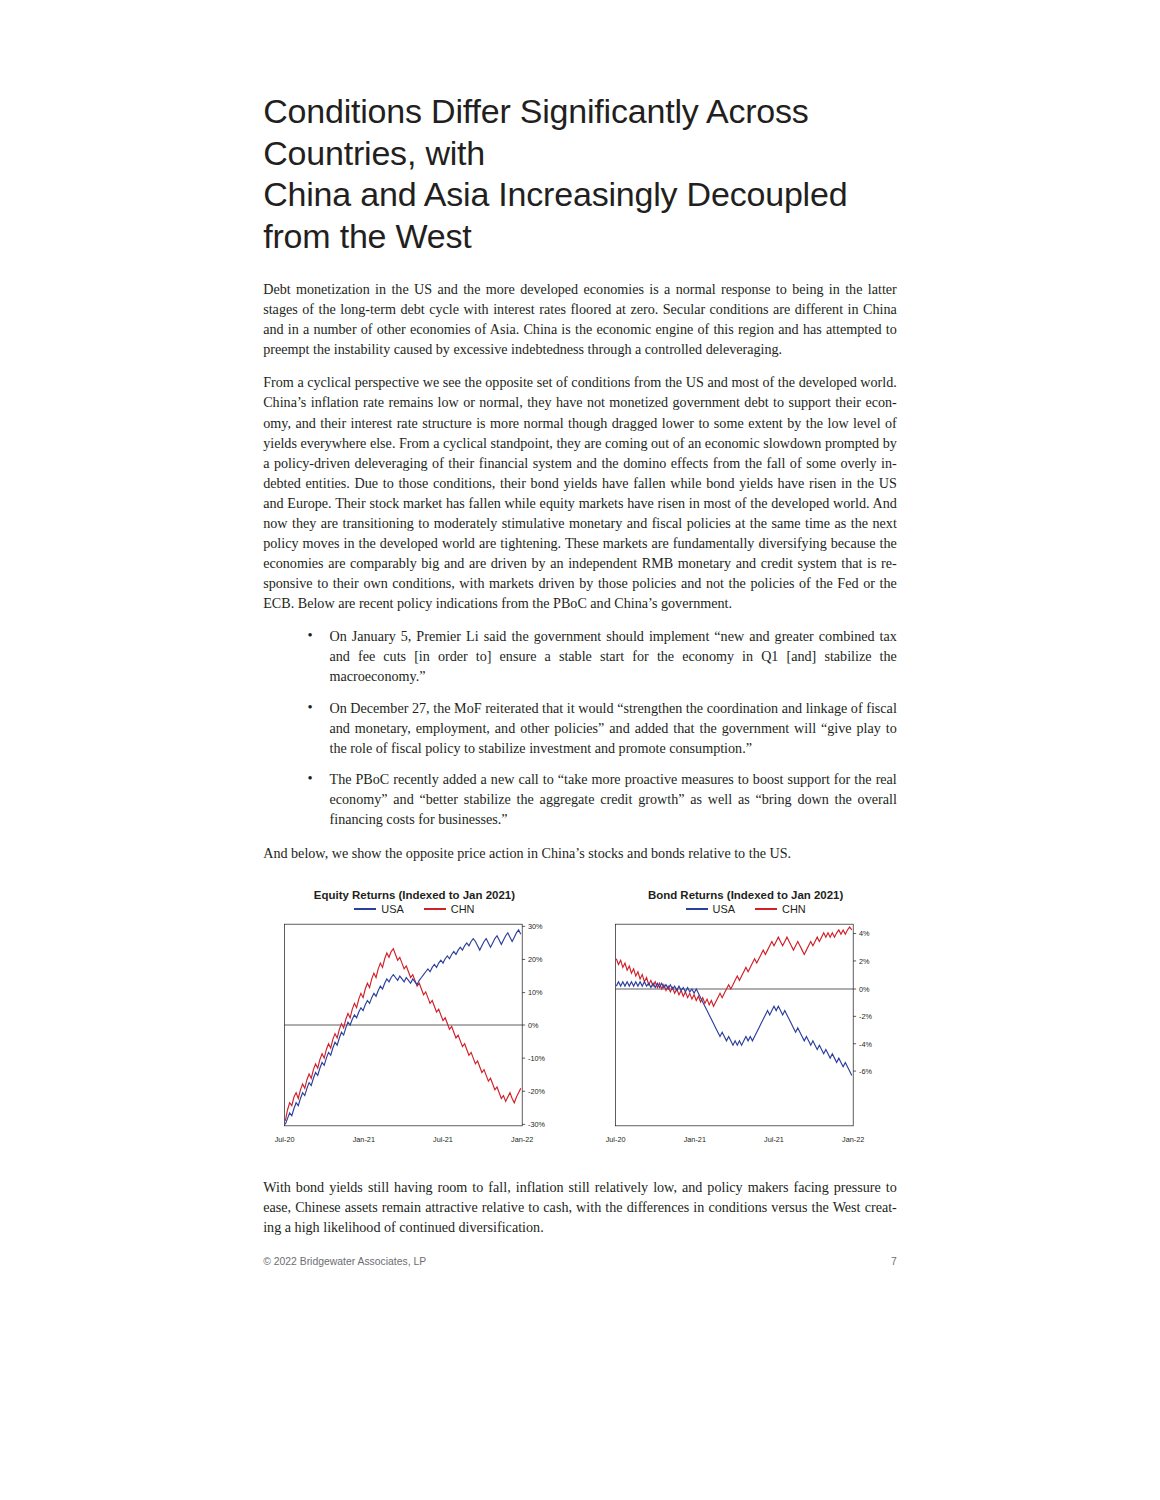Conditions Differ Significantly Across Countries, with
China and Asia Increasingly Decoupled from the West
Debt monetization in the US and the more developed economies is a normal response to being in the latter stages of the long-term debt cycle with interest rates floored at zero. Secular conditions are different in China and in a number of other economies of Asia. China is the economic engine of this region and has attempted to preempt the instability caused by excessive indebtedness through a controlled deleveraging.
From a cyclical perspective we see the opposite set of conditions from the US and most of the developed world. China’s inflation rate remains low or normal, they have not monetized government debt to support their economy, and their interest rate structure is more normal though dragged lower to some extent by the low level of yields everywhere else. From a cyclical standpoint, they are coming out of an economic slowdown prompted by a policy-driven deleveraging of their financial system and the domino effects from the fall of some overly indebted entities. Due to those conditions, their bond yields have fallen while bond yields have risen in the US and Europe. Their stock market has fallen while equity markets have risen in most of the developed world. And now they are transitioning to moderately stimulative monetary and fiscal policies at the same time as the next policy moves in the developed world are tightening. These markets are fundamentally diversifying because the economies are comparably big and are driven by an independent RMB monetary and credit system that is responsive to their own conditions, with markets driven by those policies and not the policies of the Fed or the ECB. Below are recent policy indications from the PBoC and China’s government.
On January 5, Premier Li said the government should implement “new and greater combined tax and fee cuts [in order to] ensure a stable start for the economy in Q1 [and] stabilize the macroeconomy.”
On December 27, the MoF reiterated that it would “strengthen the coordination and linkage of fiscal and monetary, employment, and other policies” and added that the government will “give play to the role of fiscal policy to stabilize investment and promote consumption.”
The PBoC recently added a new call to “take more proactive measures to boost support for the real economy” and “better stabilize the aggregate credit growth” as well as “bring down the overall financing costs for businesses.”
And below, we show the opposite price action in China’s stocks and bonds relative to the US.
Equity Returns (Indexed to Jan 2021)
USA CHN
30% 20% 10% 0% -10% -20% -30% Jul-20 Jan-21 Jul-21 Jan-22
Bond Returns (Indexed to Jan 2021)
USA CHN
4% 2% 0% -2% -4% -6% Jul-20 Jan-21 Jul-21 Jan-22
With bond yields still having room to fall, inflation still relatively low, and policy makers facing pressure to ease, Chinese assets remain attractive relative to cash, with the differences in conditions versus the West creating a high likelihood of continued diversification.
© 2022 Bridgewater Associates, LP 7